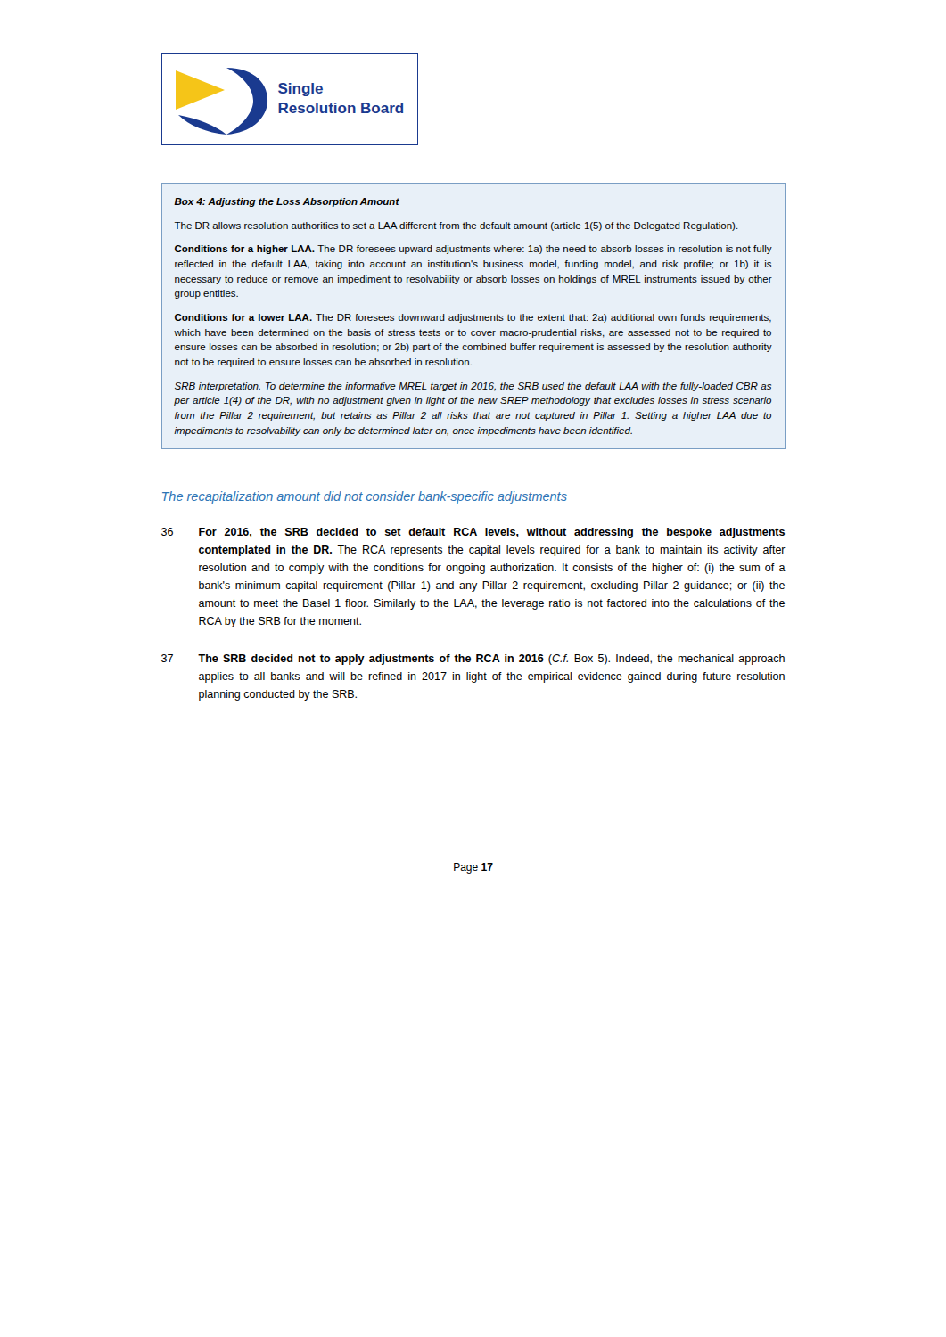Single
Resolution Board
Box 4: Adjusting the Loss Absorption Amount
The DR allows resolution authorities to set a LAA different from the default amount (article 1(5) of the Delegated Regulation).
Conditions for a higher LAA. The DR foresees upward adjustments where: 1a) the need to absorb losses in resolution is not fully reflected in the default LAA, taking into account an institution's business model, funding model, and risk profile; or 1b) it is necessary to reduce or remove an impediment to resolvability or absorb losses on holdings of MREL instruments issued by other group entities.
Conditions for a lower LAA. The DR foresees downward adjustments to the extent that: 2a) additional own funds requirements, which have been determined on the basis of stress tests or to cover macro-prudential risks, are assessed not to be required to ensure losses can be absorbed in resolution; or 2b) part of the combined buffer requirement is assessed by the resolution authority not to be required to ensure losses can be absorbed in resolution.
SRB interpretation. To determine the informative MREL target in 2016, the SRB used the default LAA with the fully-loaded CBR as per article 1(4) of the DR, with no adjustment given in light of the new SREP methodology that excludes losses in stress scenario from the Pillar 2 requirement, but retains as Pillar 2 all risks that are not captured in Pillar 1. Setting a higher LAA due to impediments to resolvability can only be determined later on, once impediments have been identified.
The recapitalization amount did not consider bank-specific adjustments
36
For 2016, the SRB decided to set default RCA levels, without addressing the bespoke adjustments contemplated in the DR. The RCA represents the capital levels required for a bank to maintain its activity after resolution and to comply with the conditions for ongoing authorization. It consists of the higher of: (i) the sum of a bank's minimum capital requirement (Pillar 1) and any Pillar 2 requirement, excluding Pillar 2 guidance; or (ii) the amount to meet the Basel 1 floor. Similarly to the LAA, the leverage ratio is not factored into the calculations of the RCA by the SRB for the moment.
37
The SRB decided not to apply adjustments of the RCA in 2016 (C.f. Box 5). Indeed, the mechanical approach applies to all banks and will be refined in 2017 in light of the empirical evidence gained during future resolution planning conducted by the SRB.
Page 17